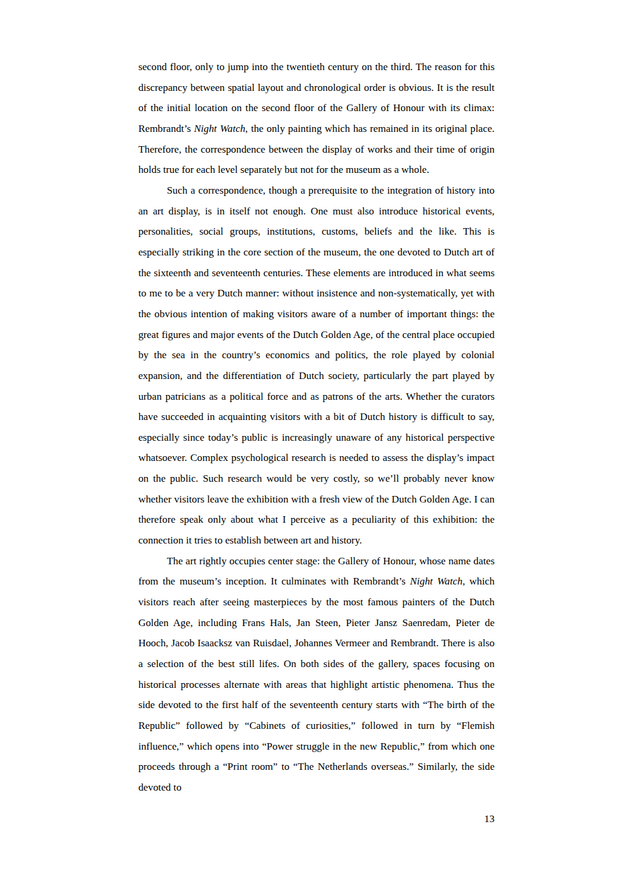second floor, only to jump into the twentieth century on the third. The reason for this discrepancy between spatial layout and chronological order is obvious. It is the result of the initial location on the second floor of the Gallery of Honour with its climax: Rembrandt’s Night Watch, the only painting which has remained in its original place. Therefore, the correspondence between the display of works and their time of origin holds true for each level separately but not for the museum as a whole.
Such a correspondence, though a prerequisite to the integration of history into an art display, is in itself not enough. One must also introduce historical events, personalities, social groups, institutions, customs, beliefs and the like. This is especially striking in the core section of the museum, the one devoted to Dutch art of the sixteenth and seventeenth centuries. These elements are introduced in what seems to me to be a very Dutch manner: without insistence and non-systematically, yet with the obvious intention of making visitors aware of a number of important things: the great figures and major events of the Dutch Golden Age, of the central place occupied by the sea in the country’s economics and politics, the role played by colonial expansion, and the differentiation of Dutch society, particularly the part played by urban patricians as a political force and as patrons of the arts. Whether the curators have succeeded in acquainting visitors with a bit of Dutch history is difficult to say, especially since today’s public is increasingly unaware of any historical perspective whatsoever. Complex psychological research is needed to assess the display’s impact on the public. Such research would be very costly, so we’ll probably never know whether visitors leave the exhibition with a fresh view of the Dutch Golden Age. I can therefore speak only about what I perceive as a peculiarity of this exhibition: the connection it tries to establish between art and history.
The art rightly occupies center stage: the Gallery of Honour, whose name dates from the museum’s inception. It culminates with Rembrandt’s Night Watch, which visitors reach after seeing masterpieces by the most famous painters of the Dutch Golden Age, including Frans Hals, Jan Steen, Pieter Jansz Saenredam, Pieter de Hooch, Jacob Isaacksz van Ruisdael, Johannes Vermeer and Rembrandt. There is also a selection of the best still lifes. On both sides of the gallery, spaces focusing on historical processes alternate with areas that highlight artistic phenomena. Thus the side devoted to the first half of the seventeenth century starts with “The birth of the Republic” followed by “Cabinets of curiosities,” followed in turn by “Flemish influence,” which opens into “Power struggle in the new Republic,” from which one proceeds through a “Print room” to “The Netherlands overseas.” Similarly, the side devoted to
13